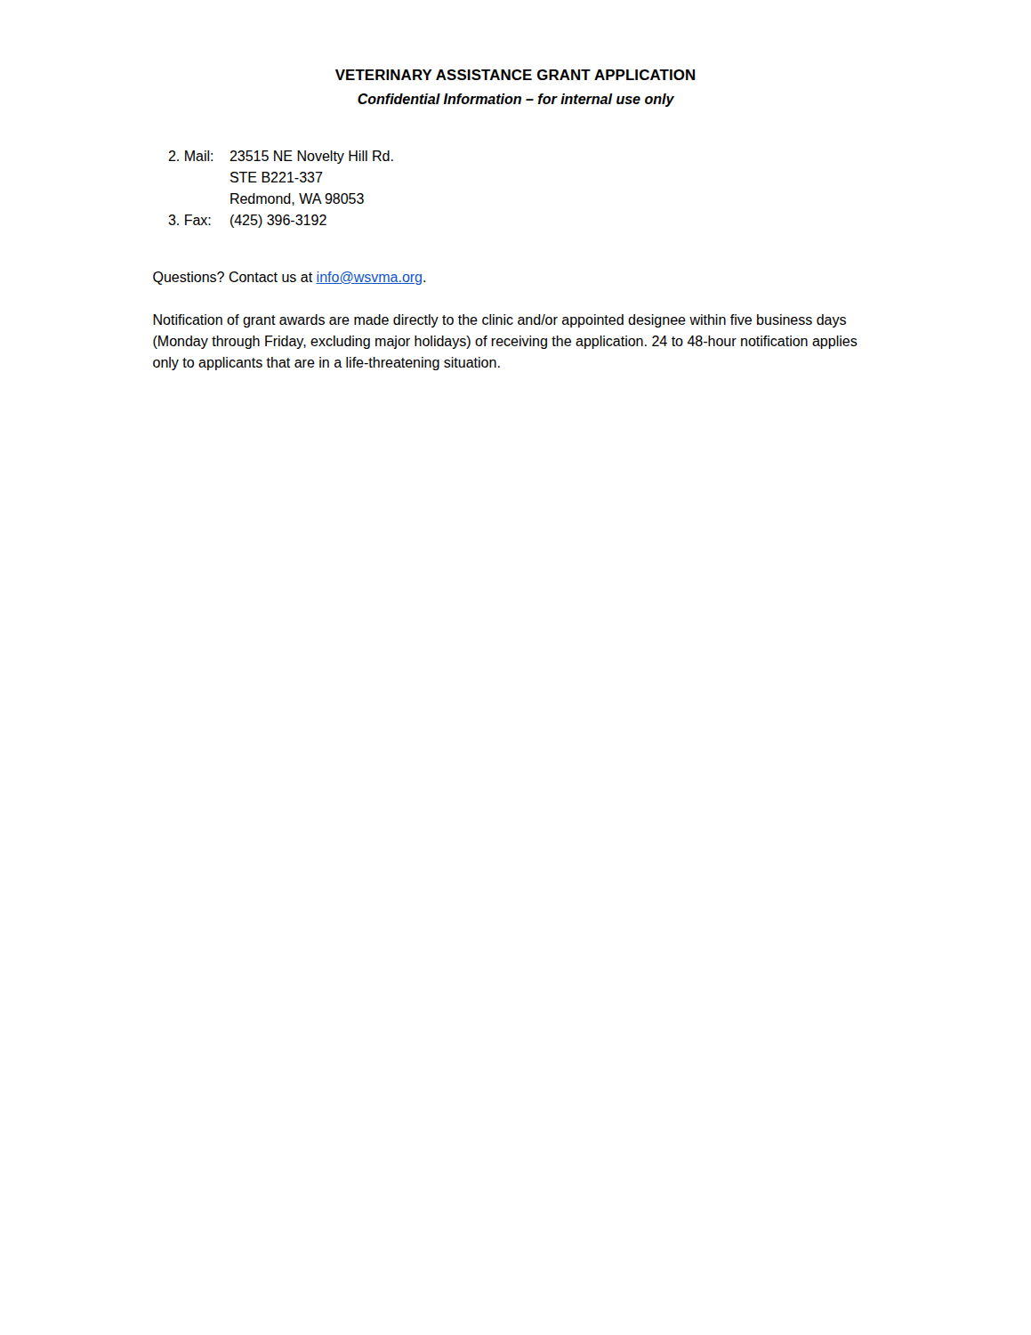VETERINARY ASSISTANCE GRANT APPLICATION
Confidential Information – for internal use only
Mail: 23515 NE Novelty Hill Rd. STE B221-337 Redmond, WA 98053
Fax:(425) 396-3192
Questions? Contact us at info@wsvma.org.
Notification of grant awards are made directly to the clinic and/or appointed designee within five business days (Monday through Friday, excluding major holidays) of receiving the application. 24 to 48-hour notification applies only to applicants that are in a life-threatening situation.